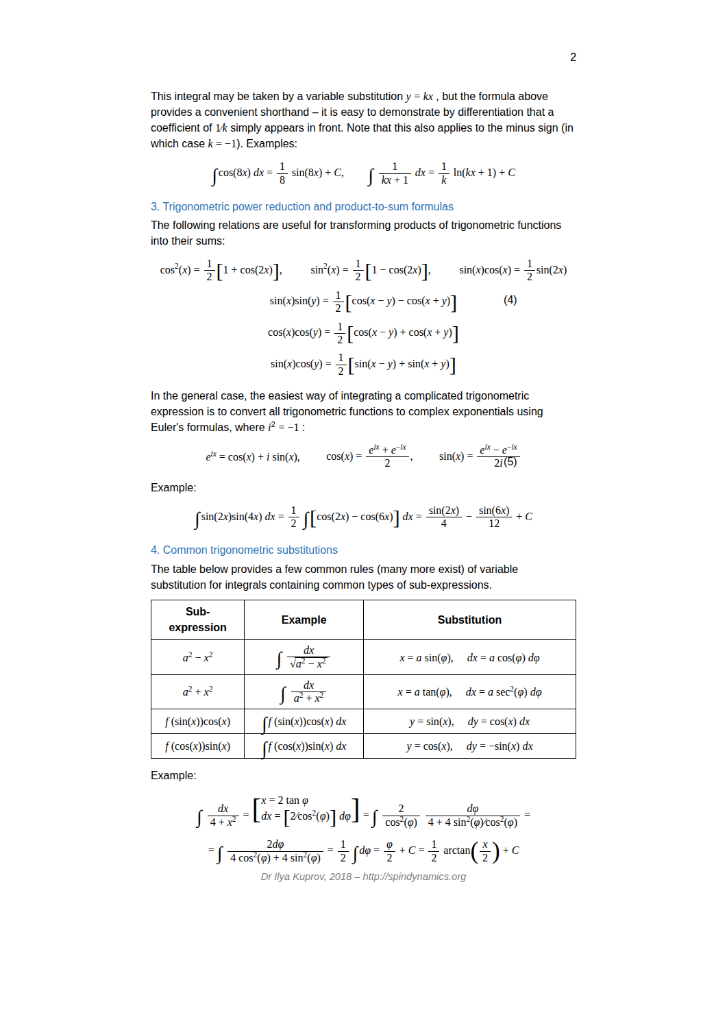2
This integral may be taken by a variable substitution y = kx , but the formula above provides a convenient shorthand – it is easy to demonstrate by differentiation that a coefficient of 1⁄k simply appears in front. Note that this also applies to the minus sign (in which case k = −1). Examples:
∫cos(8x) dx = 18 sin(8x) + C, ∫ 1 kx + 1 dx = 1 k ln(kx + 1) + C
3. Trigonometric power reduction and product-to-sum formulas
The following relations are useful for transforming products of trigonometric functions into their sums:
cos2(x) = 12[1 + cos(2x)], sin2(x) = 12[1 − cos(2x)], sin(x) cos(x) = 12sin(2x)
sin(x) sin(y) = 12[cos(x − y) − cos(x + y)]
cos(x) cos(y) = 12[cos(x − y) + cos(x + y)]
sin(x) cos(y) = 12[sin(x − y) + sin(x + y)]
(4)
In the general case, the easiest way of integrating a complicated trigonometric expression is to convert all trigonometric functions to complex exponentials using Euler's formulas, where i2 = −1 :
eix = cos(x) + i sin(x), cos(x) = eix + e−ix 2, sin(x) = eix − e−ix 2i
(5)
Example:
∫sin(2x) sin(4x) dx = 12 ∫[cos(2x) − cos(6x)] dx = sin(2x) 4 − sin(6x) 12 + C
4. Common trigonometric substitutions
The table below provides a few common rules (many more exist) of variable substitution for integrals containing common types of sub-expressions.
| Sub-expression | Example | Substitution |
| --- | --- | --- |
| a 2 − x 2 | ∫ dx √ a 2 − x 2 | x = a sin ( φ ) , dx = a cos ( φ ) dφ |
| a 2 + x 2 | ∫ dx a 2 + x 2 | x = a tan ( φ ) , dx = a sec 2 ( φ ) dφ |
| f ( sin ( x )) cos ( x ) | ∫ f ( sin ( x )) cos ( x ) dx | y = sin ( x ) , dy = cos ( x ) dx |
| f ( cos ( x )) sin ( x ) | ∫ f ( cos ( x )) sin ( x ) dx | y = cos ( x ) , dy = −sin ( x ) dx |
Example:
∫ dx 4 + x2 = [
x = 2 tan φ
dx = [2⁄cos2(φ)] dφ
] = ∫ 2 cos2(φ) dφ 4 + 4 sin2(φ)⁄cos2(φ) =
= ∫ 2dφ 4 cos2(φ) + 4 sin2(φ) = 12 ∫dφ = φ 2 + C = 12 arctan(x 2) + C
Dr Ilya Kuprov, 2018 – http://spindynamics.org